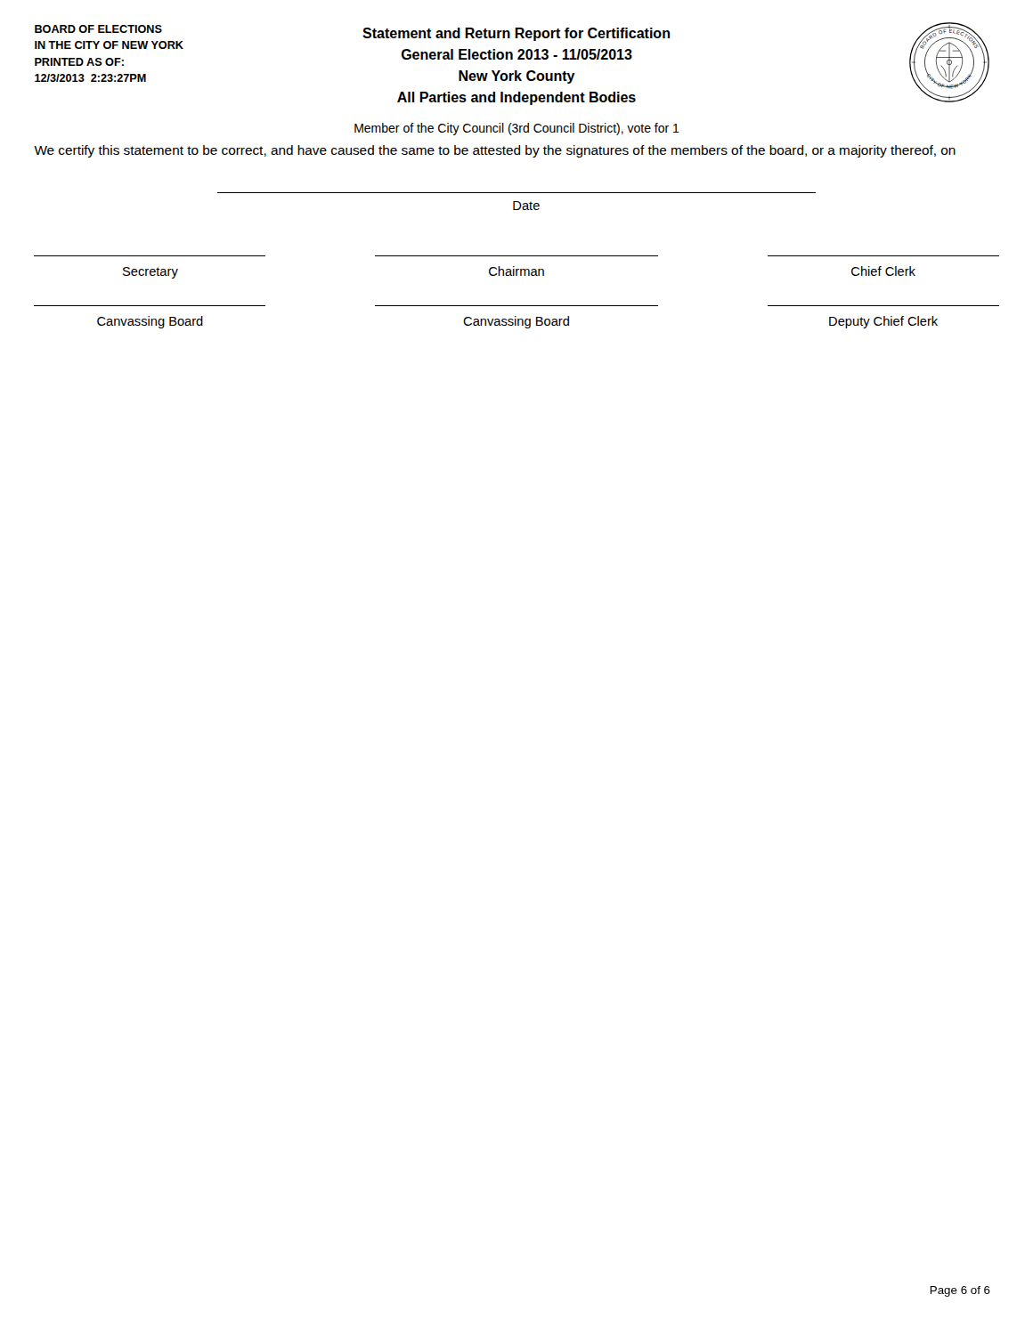BOARD OF ELECTIONS
IN THE CITY OF NEW YORK
PRINTED AS OF:
12/3/2013 2:23:27PM
Statement and Return Report for Certification
General Election 2013 - 11/05/2013
New York County
All Parties and Independent Bodies
BOARD OF ELECTIONS CITY OF NEW YORK
Member of the City Council (3rd Council District), vote for 1
We certify this statement to be correct, and have caused the same to be attested by the signatures of the members of the board, or a majority thereof, on
Date
| Secretary | Chairman | Chief Clerk |
| Canvassing Board | Canvassing Board | Deputy Chief Clerk |
Page 6 of 6